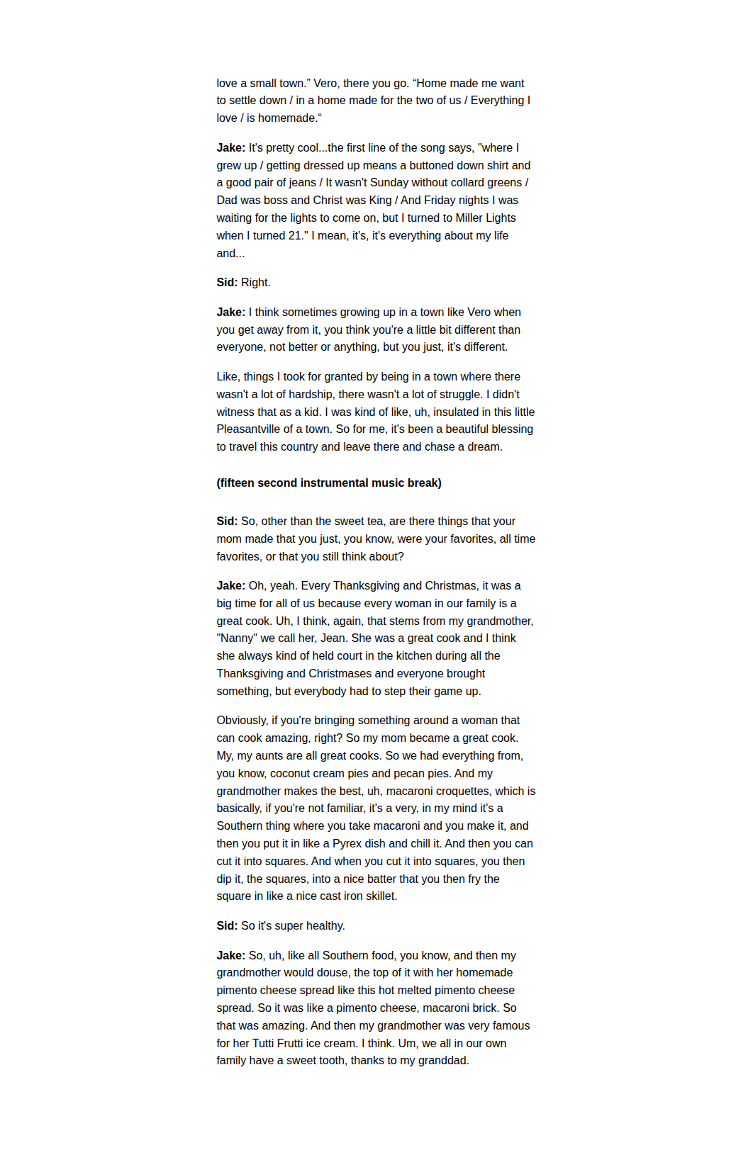love a small town.” Vero, there you go. “Home made me want to settle down / in a home made for the two of us / Everything I love / is homemade.“
Jake: It's pretty cool...the first line of the song says, "where I grew up / getting dressed up means a buttoned down shirt and a good pair of jeans / It wasn't Sunday without collard greens / Dad was boss and Christ was King / And Friday nights I was waiting for the lights to come on, but I turned to Miller Lights when I turned 21." I mean, it's, it's everything about my life and...
Sid: Right.
Jake: I think sometimes growing up in a town like Vero when you get away from it, you think you're a little bit different than everyone, not better or anything, but you just, it's different.
Like, things I took for granted by being in a town where there wasn't a lot of hardship, there wasn't a lot of struggle. I didn't witness that as a kid. I was kind of like, uh, insulated in this little Pleasantville of a town. So for me, it's been a beautiful blessing to travel this country and leave there and chase a dream.
(fifteen second instrumental music break)
Sid: So, other than the sweet tea, are there things that your mom made that you just, you know, were your favorites, all time favorites, or that you still think about?
Jake: Oh, yeah. Every Thanksgiving and Christmas, it was a big time for all of us because every woman in our family is a great cook. Uh, I think, again, that stems from my grandmother, "Nanny" we call her, Jean. She was a great cook and I think she always kind of held court in the kitchen during all the Thanksgiving and Christmases and everyone brought something, but everybody had to step their game up.
Obviously, if you're bringing something around a woman that can cook amazing, right? So my mom became a great cook. My, my aunts are all great cooks. So we had everything from, you know, coconut cream pies and pecan pies. And my grandmother makes the best, uh, macaroni croquettes, which is basically, if you're not familiar, it's a very, in my mind it's a Southern thing where you take macaroni and you make it, and then you put it in like a Pyrex dish and chill it. And then you can cut it into squares. And when you cut it into squares, you then dip it, the squares, into a nice batter that you then fry the square in like a nice cast iron skillet.
Sid: So it's super healthy.
Jake: So, uh, like all Southern food, you know, and then my grandmother would douse, the top of it with her homemade pimento cheese spread like this hot melted pimento cheese spread. So it was like a pimento cheese, macaroni brick. So that was amazing. And then my grandmother was very famous for her Tutti Frutti ice cream. I think. Um, we all in our own family have a sweet tooth, thanks to my granddad.